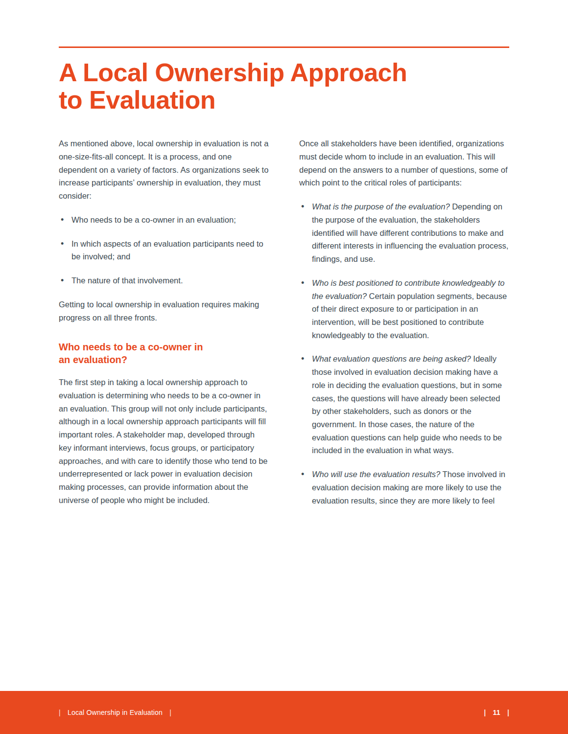A Local Ownership Approach
to Evaluation
As mentioned above, local ownership in evaluation is not a one-size-fits-all concept. It is a process, and one dependent on a variety of factors. As organizations seek to increase participants’ ownership in evaluation, they must consider:
Who needs to be a co-owner in an evaluation;
In which aspects of an evaluation participants need to be involved; and
The nature of that involvement.
Getting to local ownership in evaluation requires making progress on all three fronts.
Who needs to be a co-owner in
an evaluation?
The first step in taking a local ownership approach to evaluation is determining who needs to be a co-owner in an evaluation. This group will not only include participants, although in a local ownership approach participants will fill important roles. A stakeholder map, developed through key informant interviews, focus groups, or participatory approaches, and with care to identify those who tend to be underrepresented or lack power in evaluation decision making processes, can provide information about the universe of people who might be included.
Once all stakeholders have been identified, organizations must decide whom to include in an evaluation. This will depend on the answers to a number of questions, some of which point to the critical roles of participants:
What is the purpose of the evaluation? Depending on the purpose of the evaluation, the stakeholders identified will have different contributions to make and different interests in influencing the evaluation process, findings, and use.
Who is best positioned to contribute knowledgeably to the evaluation? Certain population segments, because of their direct exposure to or participation in an intervention, will be best positioned to contribute knowledgeably to the evaluation.
What evaluation questions are being asked? Ideally those involved in evaluation decision making have a role in deciding the evaluation questions, but in some cases, the questions will have already been selected by other stakeholders, such as donors or the government. In those cases, the nature of the evaluation questions can help guide who needs to be included in the evaluation in what ways.
Who will use the evaluation results? Those involved in evaluation decision making are more likely to use the evaluation results, since they are more likely to feel
| Local Ownership in Evaluation |
| 11 |